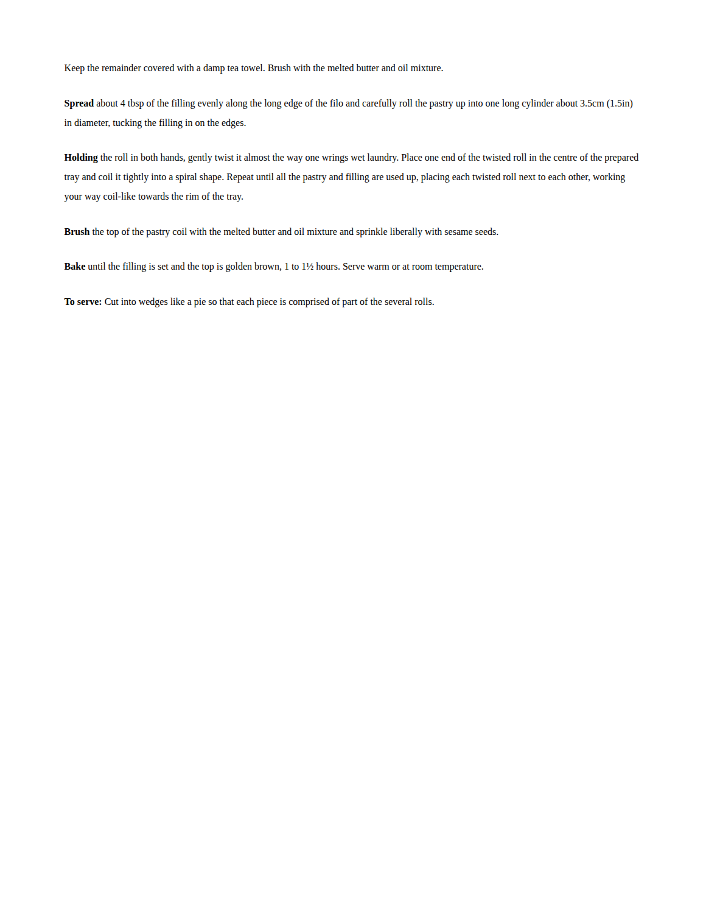Keep the remainder covered with a damp tea towel. Brush with the melted butter and oil mixture.
Spread about 4 tbsp of the filling evenly along the long edge of the filo and carefully roll the pastry up into one long cylinder about 3.5cm (1.5in) in diameter, tucking the filling in on the edges.
Holding the roll in both hands, gently twist it almost the way one wrings wet laundry. Place one end of the twisted roll in the centre of the prepared tray and coil it tightly into a spiral shape. Repeat until all the pastry and filling are used up, placing each twisted roll next to each other, working your way coil-like towards the rim of the tray.
Brush the top of the pastry coil with the melted butter and oil mixture and sprinkle liberally with sesame seeds.
Bake until the filling is set and the top is golden brown, 1 to 1½ hours. Serve warm or at room temperature.
To serve: Cut into wedges like a pie so that each piece is comprised of part of the several rolls.